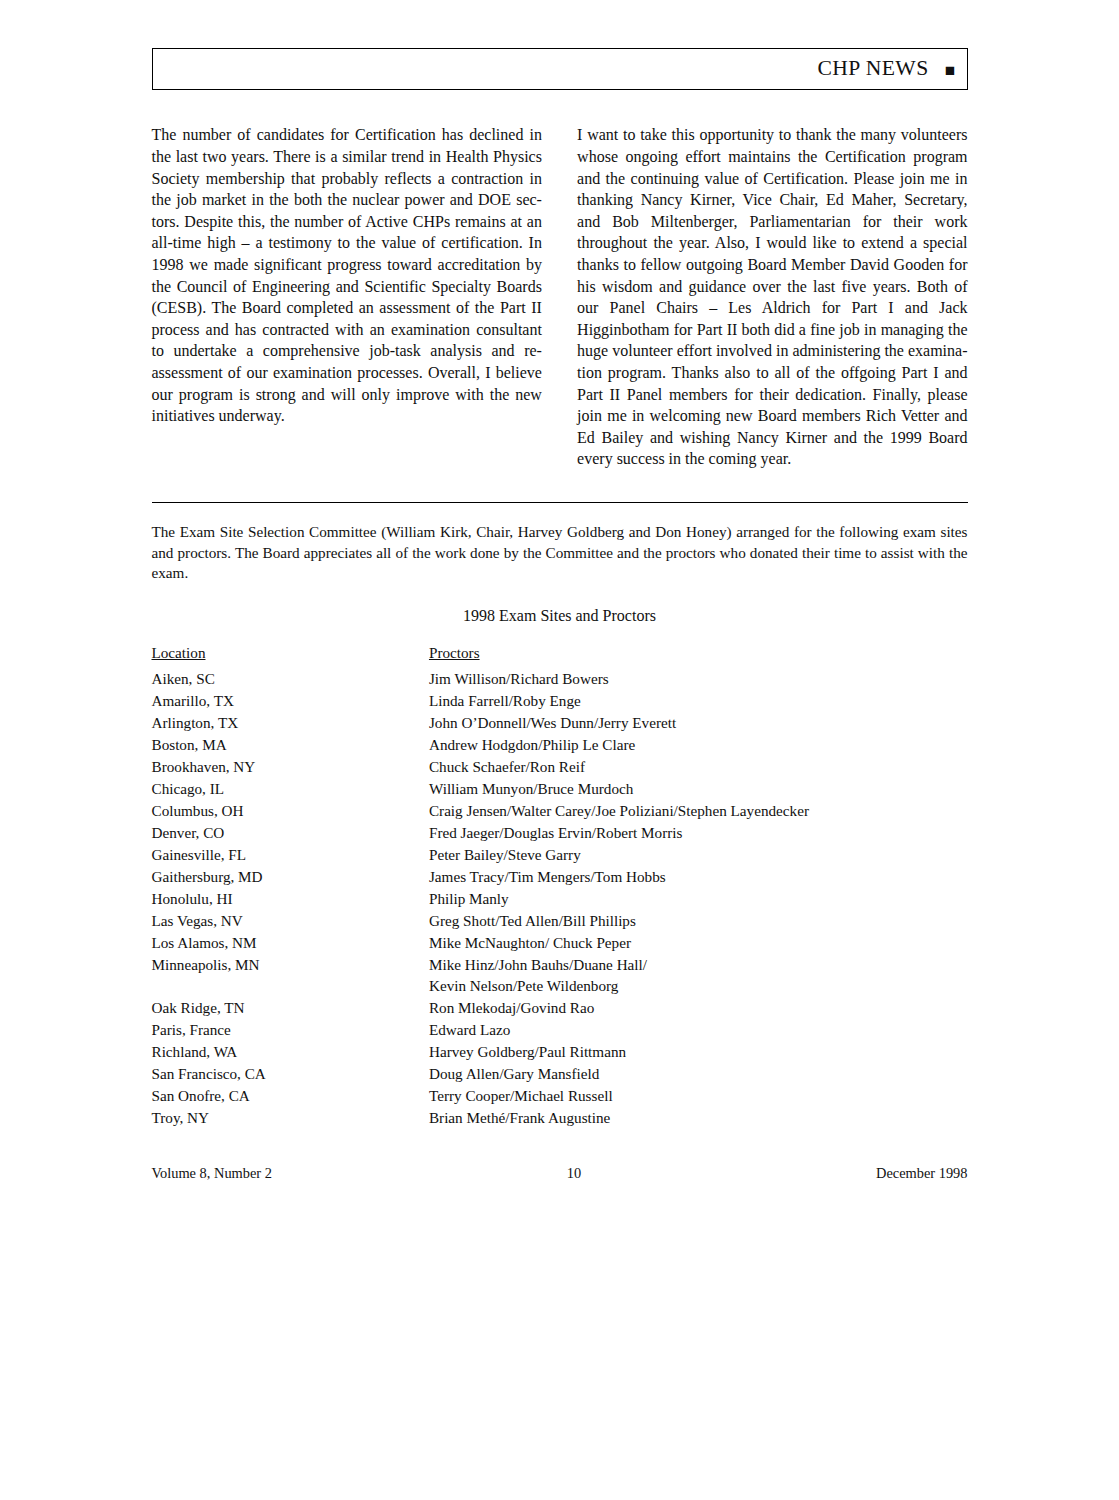CHP NEWS ■
The number of candidates for Certification has declined in the last two years. There is a similar trend in Health Physics Society membership that probably reflects a contraction in the job market in the both the nuclear power and DOE sectors. Despite this, the number of Active CHPs remains at an all-time high – a testimony to the value of certification. In 1998 we made significant progress toward accreditation by the Council of Engineering and Scientific Specialty Boards (CESB). The Board completed an assessment of the Part II process and has contracted with an examination consultant to undertake a comprehensive job-task analysis and reassessment of our examination processes. Overall, I believe our program is strong and will only improve with the new initiatives underway.
I want to take this opportunity to thank the many volunteers whose ongoing effort maintains the Certification program and the continuing value of Certification. Please join me in thanking Nancy Kirner, Vice Chair, Ed Maher, Secretary, and Bob Miltenberger, Parliamentarian for their work throughout the year. Also, I would like to extend a special thanks to fellow outgoing Board Member David Gooden for his wisdom and guidance over the last five years. Both of our Panel Chairs – Les Aldrich for Part I and Jack Higginbotham for Part II both did a fine job in managing the huge volunteer effort involved in administering the examination program. Thanks also to all of the offgoing Part I and Part II Panel members for their dedication. Finally, please join me in welcoming new Board members Rich Vetter and Ed Bailey and wishing Nancy Kirner and the 1999 Board every success in the coming year.
The Exam Site Selection Committee (William Kirk, Chair, Harvey Goldberg and Don Honey) arranged for the following exam sites and proctors. The Board appreciates all of the work done by the Committee and the proctors who donated their time to assist with the exam.
1998 Exam Sites and Proctors
| Location | Proctors |
| --- | --- |
| Aiken, SC | Jim Willison/Richard Bowers |
| Amarillo, TX | Linda Farrell/Roby Enge |
| Arlington, TX | John O’Donnell/Wes Dunn/Jerry Everett |
| Boston, MA | Andrew Hodgdon/Philip Le Clare |
| Brookhaven, NY | Chuck Schaefer/Ron Reif |
| Chicago, IL | William Munyon/Bruce Murdoch |
| Columbus, OH | Craig Jensen/Walter Carey/Joe Poliziani/Stephen Layendecker |
| Denver, CO | Fred Jaeger/Douglas Ervin/Robert Morris |
| Gainesville, FL | Peter Bailey/Steve Garry |
| Gaithersburg, MD | James Tracy/Tim Mengers/Tom Hobbs |
| Honolulu, HI | Philip Manly |
| Las Vegas, NV | Greg Shott/Ted Allen/Bill Phillips |
| Los Alamos, NM | Mike McNaughton/ Chuck Peper |
| Minneapolis, MN | Mike Hinz/John Bauhs/Duane Hall/ Kevin Nelson/Pete Wildenborg |
| Oak Ridge, TN | Ron Mlekodaj/Govind Rao |
| Paris, France | Edward Lazo |
| Richland, WA | Harvey Goldberg/Paul Rittmann |
| San Francisco, CA | Doug Allen/Gary Mansfield |
| San Onofre, CA | Terry Cooper/Michael Russell |
| Troy, NY | Brian Methé/Frank Augustine |
Volume 8, Number 2
10
December 1998